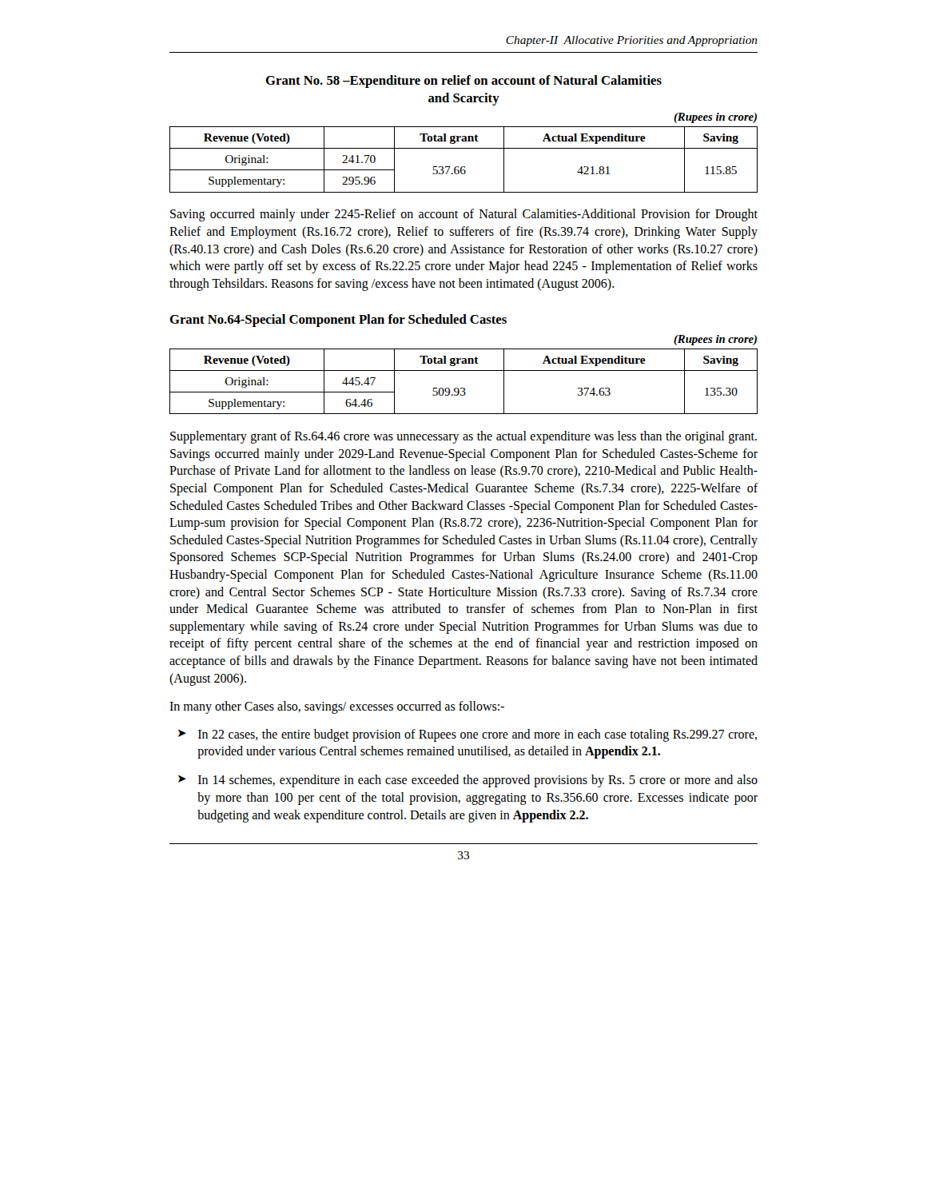Chapter-II Allocative Priorities and Appropriation
Grant No. 58 –Expenditure on relief on account of Natural Calamities and Scarcity
(Rupees in crore)
| Revenue (Voted) | | Total grant | Actual Expenditure | Saving |
| --- | --- | --- | --- | --- |
| Original: | 241.70 | 537.66 | 421.81 | 115.85 |
| Supplementary: | 295.96 |
Saving occurred mainly under 2245-Relief on account of Natural Calamities-Additional Provision for Drought Relief and Employment (Rs.16.72 crore), Relief to sufferers of fire (Rs.39.74 crore), Drinking Water Supply (Rs.40.13 crore) and Cash Doles (Rs.6.20 crore) and Assistance for Restoration of other works (Rs.10.27 crore) which were partly off set by excess of Rs.22.25 crore under Major head 2245 - Implementation of Relief works through Tehsildars. Reasons for saving /excess have not been intimated (August 2006).
Grant No.64-Special Component Plan for Scheduled Castes
(Rupees in crore)
| Revenue (Voted) | | Total grant | Actual Expenditure | Saving |
| --- | --- | --- | --- | --- |
| Original: | 445.47 | 509.93 | 374.63 | 135.30 |
| Supplementary: | 64.46 |
Supplementary grant of Rs.64.46 crore was unnecessary as the actual expenditure was less than the original grant. Savings occurred mainly under 2029-Land Revenue-Special Component Plan for Scheduled Castes-Scheme for Purchase of Private Land for allotment to the landless on lease (Rs.9.70 crore), 2210-Medical and Public Health-Special Component Plan for Scheduled Castes-Medical Guarantee Scheme (Rs.7.34 crore), 2225-Welfare of Scheduled Castes Scheduled Tribes and Other Backward Classes -Special Component Plan for Scheduled Castes-Lump-sum provision for Special Component Plan (Rs.8.72 crore), 2236-Nutrition-Special Component Plan for Scheduled Castes-Special Nutrition Programmes for Scheduled Castes in Urban Slums (Rs.11.04 crore), Centrally Sponsored Schemes SCP-Special Nutrition Programmes for Urban Slums (Rs.24.00 crore) and 2401-Crop Husbandry-Special Component Plan for Scheduled Castes-National Agriculture Insurance Scheme (Rs.11.00 crore) and Central Sector Schemes SCP - State Horticulture Mission (Rs.7.33 crore). Saving of Rs.7.34 crore under Medical Guarantee Scheme was attributed to transfer of schemes from Plan to Non-Plan in first supplementary while saving of Rs.24 crore under Special Nutrition Programmes for Urban Slums was due to receipt of fifty percent central share of the schemes at the end of financial year and restriction imposed on acceptance of bills and drawals by the Finance Department. Reasons for balance saving have not been intimated (August 2006).
In many other Cases also, savings/ excesses occurred as follows:-
In 22 cases, the entire budget provision of Rupees one crore and more in each case totaling Rs.299.27 crore, provided under various Central schemes remained unutilised, as detailed in Appendix 2.1.
In 14 schemes, expenditure in each case exceeded the approved provisions by Rs. 5 crore or more and also by more than 100 per cent of the total provision, aggregating to Rs.356.60 crore. Excesses indicate poor budgeting and weak expenditure control. Details are given in Appendix 2.2.
33